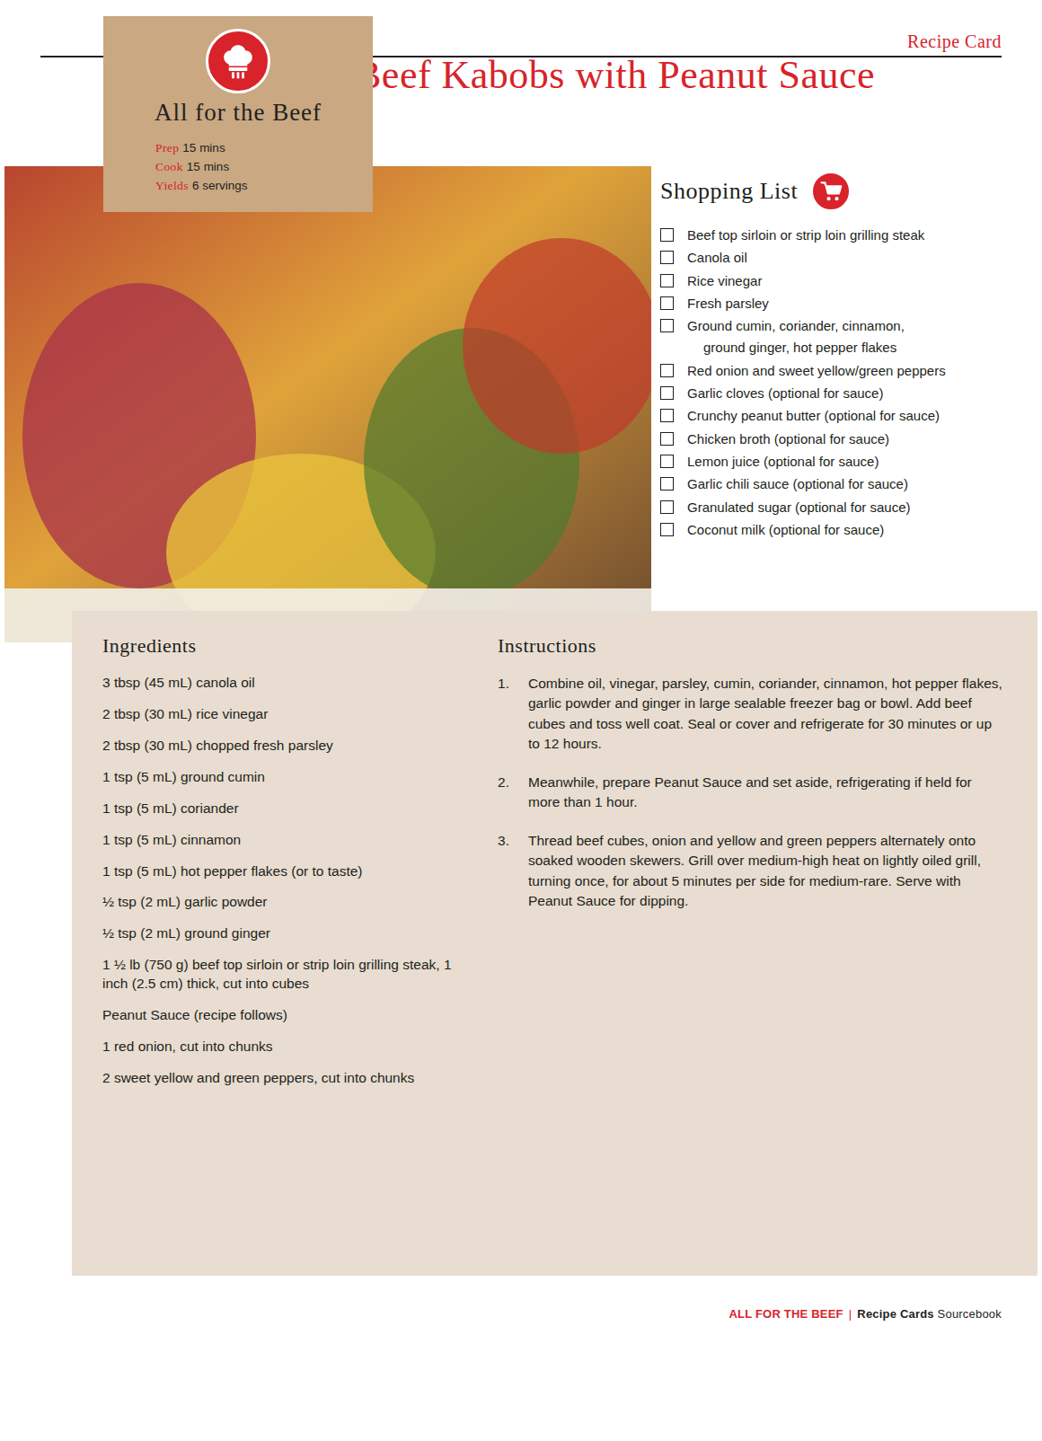Recipe Card
Beef Kabobs with Peanut Sauce
All for the Beef
Prep15 mins
Cook15 mins
Yields6 servings
Shopping List
Beef top sirloin or strip loin grilling steak
Canola oil
Rice vinegar
Fresh parsley
Ground cumin, coriander, cinnamon,ground ginger, hot pepper flakes
Red onion and sweet yellow/green peppers
Garlic cloves (optional for sauce)
Crunchy peanut butter (optional for sauce)
Chicken broth (optional for sauce)
Lemon juice (optional for sauce)
Garlic chili sauce (optional for sauce)
Granulated sugar (optional for sauce)
Coconut milk (optional for sauce)
Ingredients
3 tbsp (45 mL) canola oil
2 tbsp (30 mL) rice vinegar
2 tbsp (30 mL) chopped fresh parsley
1 tsp (5 mL) ground cumin
1 tsp (5 mL) coriander
1 tsp (5 mL) cinnamon
1 tsp (5 mL) hot pepper flakes (or to taste)
½ tsp (2 mL) garlic powder
½ tsp (2 mL) ground ginger
1 ½ lb (750 g) beef top sirloin or strip loin grilling steak, 1 inch (2.5 cm) thick, cut into cubes
Peanut Sauce (recipe follows)
1 red onion, cut into chunks
2 sweet yellow and green peppers, cut into chunks
Instructions
Combine oil, vinegar, parsley, cumin, coriander, cinnamon, hot pepper flakes, garlic powder and ginger in large sealable freezer bag or bowl. Add beef cubes and toss well coat. Seal or cover and refrigerate for 30 minutes or up to 12 hours.
Meanwhile, prepare Peanut Sauce and set aside, refrigerating if held for more than 1 hour.
Thread beef cubes, onion and yellow and green peppers alternately onto soaked wooden skewers. Grill over medium-high heat on lightly oiled grill, turning once, for about 5 minutes per side for medium-rare. Serve with Peanut Sauce for dipping.
ALL FOR THE BEEF|Recipe Cards Sourcebook